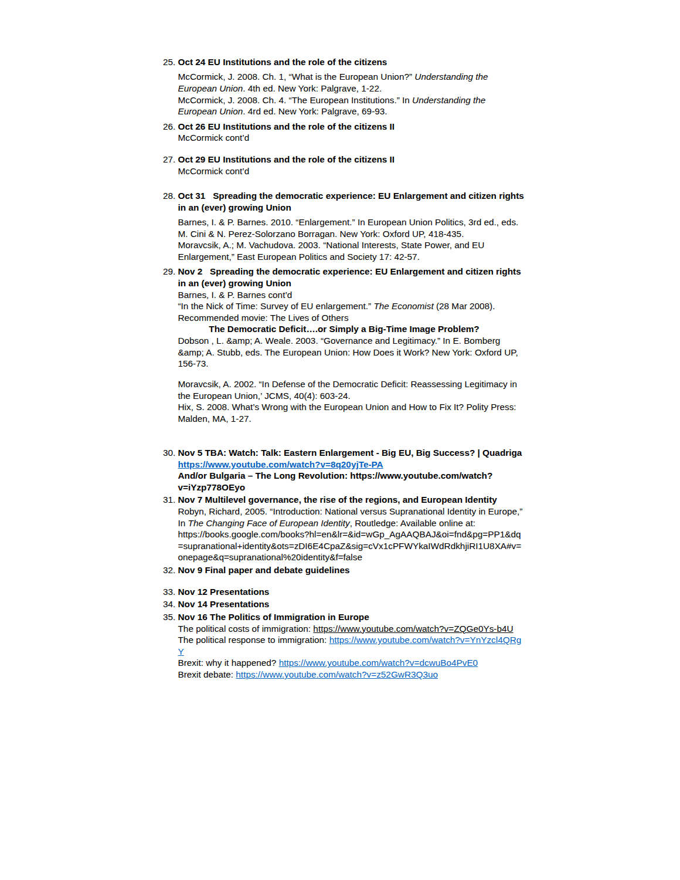Oct 24 EU Institutions and the role of the citizens
McCormick, J. 2008. Ch. 1, “What is the European Union?” Understanding the European Union. 4th ed. New York: Palgrave, 1-22.
McCormick, J. 2008. Ch. 4. “The European Institutions.” In Understanding the European Union. 4rd ed. New York: Palgrave, 69-93.
Oct 26 EU Institutions and the role of the citizens II
McCormick cont’d
Oct 29 EU Institutions and the role of the citizens II
McCormick cont’d
Oct 31 Spreading the democratic experience: EU Enlargement and citizen rights in an (ever) growing Union
Barnes, I. & P. Barnes. 2010. “Enlargement.” In European Union Politics, 3rd ed., eds. M. Cini & N. Perez-Solorzano Borragan. New York: Oxford UP, 418-435.
Moravcsik, A.; M. Vachudova. 2003. “National Interests, State Power, and EU Enlargement,” East European Politics and Society 17: 42-57.
Nov 2 Spreading the democratic experience: EU Enlargement and citizen rights in an (ever) growing Union
Barnes, I. & P. Barnes cont’d
“In the Nick of Time: Survey of EU enlargement.” The Economist (28 Mar 2008).
Recommended movie: The Lives of Others
The Democratic Deficit….or Simply a Big-Time Image Problem?
Dobson , L. &amp; A. Weale. 2003. “Governance and Legitimacy.” In E. Bomberg &amp; A. Stubb, eds. The European Union: How Does it Work? New York: Oxford UP, 156-73.
Moravcsik, A. 2002. “In Defense of the Democratic Deficit: Reassessing Legitimacy in the European Union,’ JCMS, 40(4): 603-24.
Hix, S. 2008. What’s Wrong with the European Union and How to Fix It? Polity Press: Malden, MA, 1-27.
Nov 5 TBA: Watch: Talk: Eastern Enlargement - Big EU, Big Success? | Quadriga
https://www.youtube.com/watch?v=8q20yjTe-PA
And/or Bulgaria – The Long Revolution: https://www.youtube.com/watch?v=iYzp778OEyo
Nov 7 Multilevel governance, the rise of the regions, and European Identity
Robyn, Richard, 2005. “Introduction: National versus Supranational Identity in Europe,” In The Changing Face of European Identity, Routledge: Available online at:
https://books.google.com/books?hl=en&lr=&id=wGp_AgAAQBAJ&oi=fnd&pg=PP1&dq=supranational+identity&ots=zDI6E4CpaZ&sig=cVx1cPFWYkaIWdRdkhjiRI1U8XA#v=onepage&q=supranational%20identity&f=false
Nov 9 Final paper and debate guidelines
Nov 12 Presentations
Nov 14 Presentations
Nov 16 The Politics of Immigration in Europe
The political costs of immigration: https://www.youtube.com/watch?v=ZQGe0Ys-b4U
The political response to immigration: https://www.youtube.com/watch?v=YnYzcl4QRgY
Brexit: why it happened? https://www.youtube.com/watch?v=dcwuBo4PvE0
Brexit debate: https://www.youtube.com/watch?v=z52GwR3Q3uo